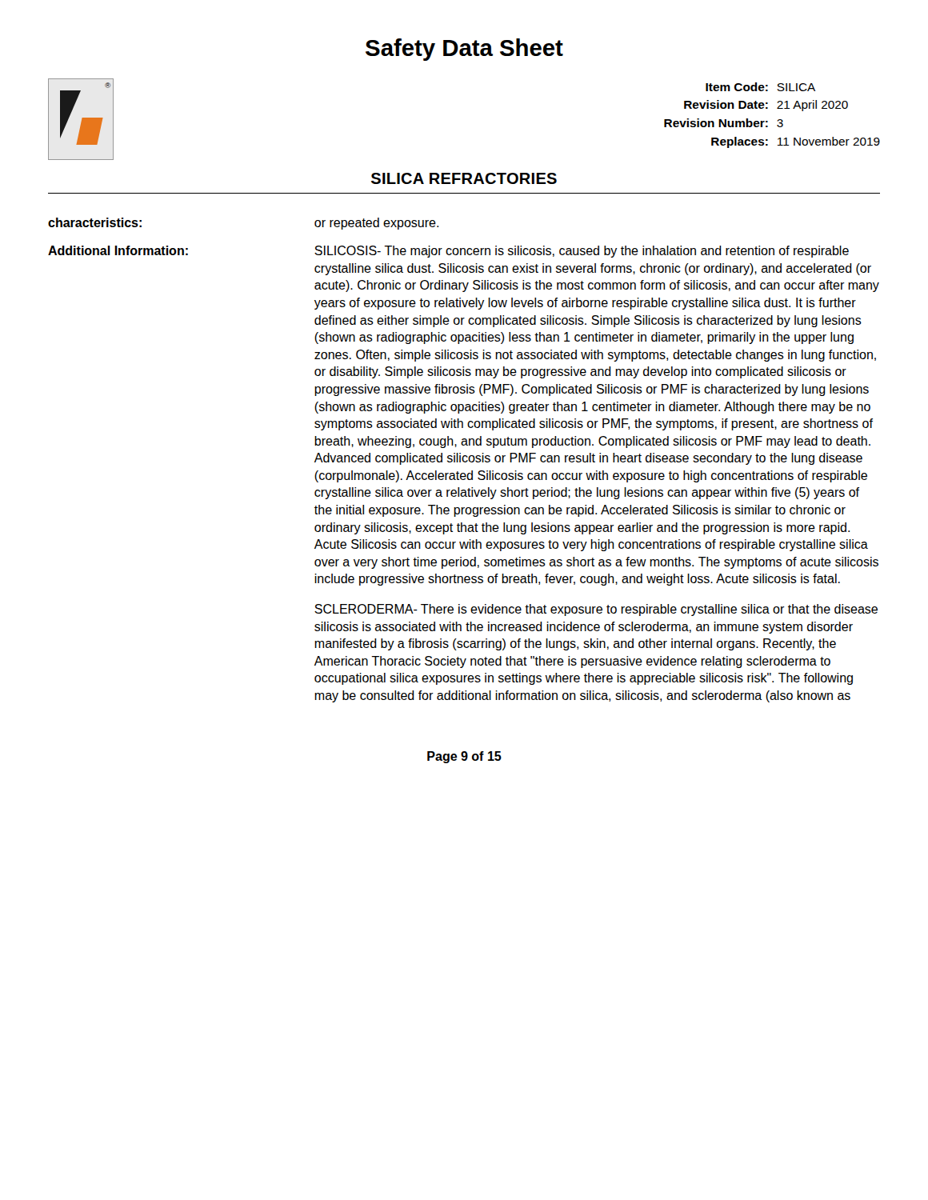Safety Data Sheet
®
| Item Code: | SILICA |
| Revision Date: | 21 April 2020 |
| Revision Number: | 3 |
| Replaces: | 11 November 2019 |
SILICA REFRACTORIES
| characteristics: | or repeated exposure. |
| Additional Information: | SILICOSIS- The major concern is silicosis, caused by the inhalation and retention of respirable crystalline silica dust. Silicosis can exist in several forms, chronic (or ordinary), and accelerated (or acute). Chronic or Ordinary Silicosis is the most common form of silicosis, and can occur after many years of exposure to relatively low levels of airborne respirable crystalline silica dust. It is further defined as either simple or complicated silicosis. Simple Silicosis is characterized by lung lesions (shown as radiographic opacities) less than 1 centimeter in diameter, primarily in the upper lung zones. Often, simple silicosis is not associated with symptoms, detectable changes in lung function, or disability. Simple silicosis may be progressive and may develop into complicated silicosis or progressive massive fibrosis (PMF). Complicated Silicosis or PMF is characterized by lung lesions (shown as radiographic opacities) greater than 1 centimeter in diameter. Although there may be no symptoms associated with complicated silicosis or PMF, the symptoms, if present, are shortness of breath, wheezing, cough, and sputum production. Complicated silicosis or PMF may lead to death. Advanced complicated silicosis or PMF can result in heart disease secondary to the lung disease (corpulmonale). Accelerated Silicosis can occur with exposure to high concentrations of respirable crystalline silica over a relatively short period; the lung lesions can appear within five (5) years of the initial exposure. The progression can be rapid. Accelerated Silicosis is similar to chronic or ordinary silicosis, except that the lung lesions appear earlier and the progression is more rapid. Acute Silicosis can occur with exposures to very high concentrations of respirable crystalline silica over a very short time period, sometimes as short as a few months. The symptoms of acute silicosis include progressive shortness of breath, fever, cough, and weight loss. Acute silicosis is fatal. SCLERODERMA- There is evidence that exposure to respirable crystalline silica or that the disease silicosis is associated with the increased incidence of scleroderma, an immune system disorder manifested by a fibrosis (scarring) of the lungs, skin, and other internal organs. Recently, the American Thoracic Society noted that "there is persuasive evidence relating scleroderma to occupational silica exposures in settings where there is appreciable silicosis risk". The following may be consulted for additional information on silica, silicosis, and scleroderma (also known as |
Page 9 of 15